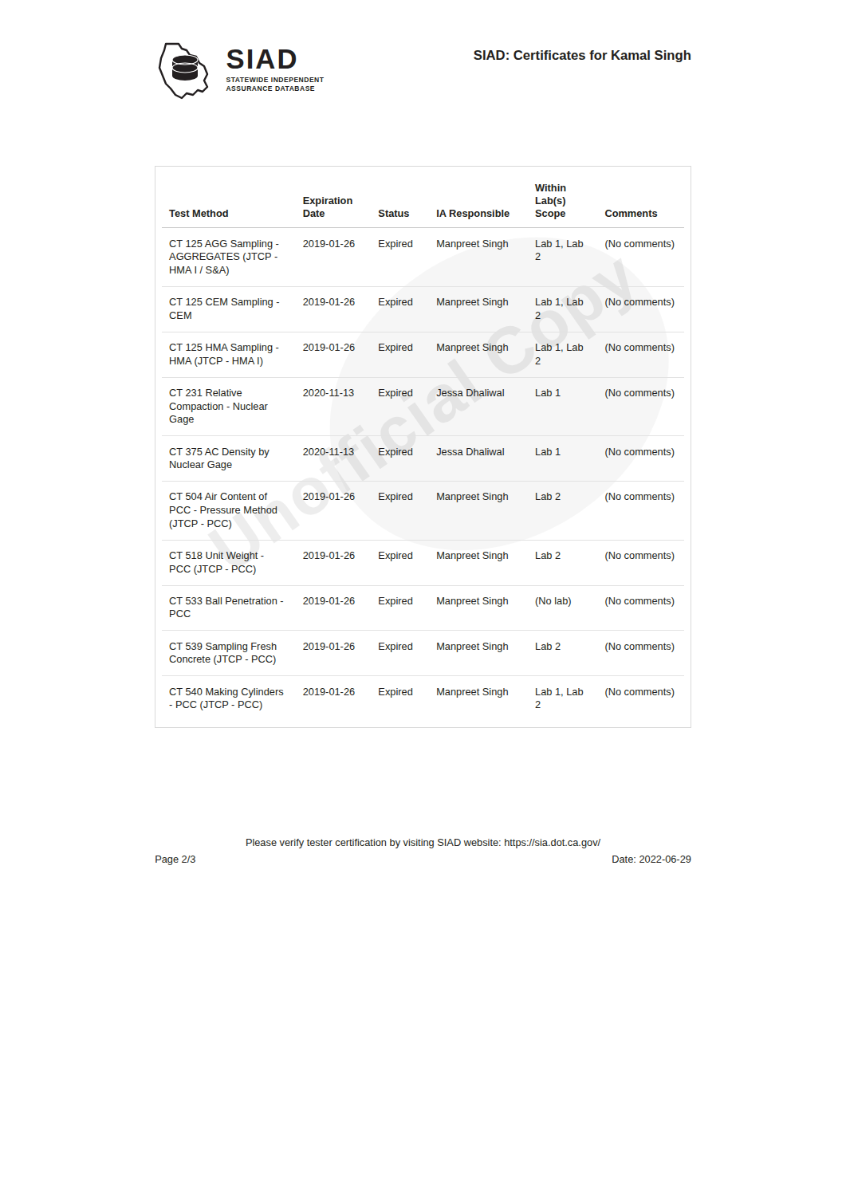SIAD STATEWIDE INDEPENDENT ASSURANCE DATABASE
SIAD: Certificates for Kamal Singh
Unofficial Copy
| Test Method | Expiration Date | Status | IA Responsible | Within Lab(s) Scope | Comments |
| --- | --- | --- | --- | --- | --- |
| CT 125 AGG Sampling - AGGREGATES (JTCP - HMA I / S&A) | 2019-01-26 | Expired | Manpreet Singh | Lab 1, Lab 2 | (No comments) |
| CT 125 CEM Sampling - CEM | 2019-01-26 | Expired | Manpreet Singh | Lab 1, Lab 2 | (No comments) |
| CT 125 HMA Sampling - HMA (JTCP - HMA I) | 2019-01-26 | Expired | Manpreet Singh | Lab 1, Lab 2 | (No comments) |
| CT 231 Relative Compaction - Nuclear Gage | 2020-11-13 | Expired | Jessa Dhaliwal | Lab 1 | (No comments) |
| CT 375 AC Density by Nuclear Gage | 2020-11-13 | Expired | Jessa Dhaliwal | Lab 1 | (No comments) |
| CT 504 Air Content of PCC - Pressure Method (JTCP - PCC) | 2019-01-26 | Expired | Manpreet Singh | Lab 2 | (No comments) |
| CT 518 Unit Weight - PCC (JTCP - PCC) | 2019-01-26 | Expired | Manpreet Singh | Lab 2 | (No comments) |
| CT 533 Ball Penetration - PCC | 2019-01-26 | Expired | Manpreet Singh | (No lab) | (No comments) |
| CT 539 Sampling Fresh Concrete (JTCP - PCC) | 2019-01-26 | Expired | Manpreet Singh | Lab 2 | (No comments) |
| CT 540 Making Cylinders - PCC (JTCP - PCC) | 2019-01-26 | Expired | Manpreet Singh | Lab 1, Lab 2 | (No comments) |
Please verify tester certification by visiting SIAD website: https://sia.dot.ca.gov/
Page 2/3 Date: 2022-06-29